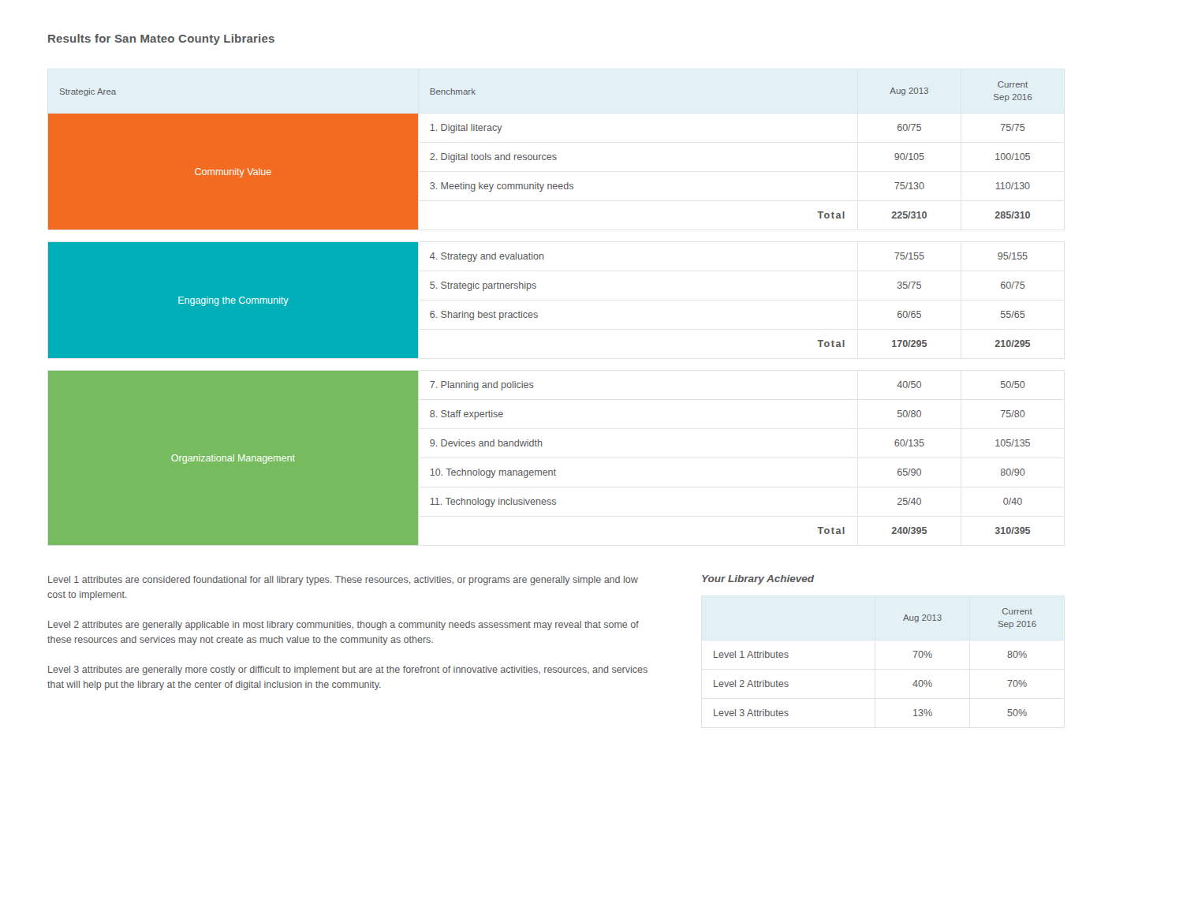Results for San Mateo County Libraries
| Strategic Area | Benchmark | Aug 2013 | Current Sep 2016 |
| --- | --- | --- | --- |
| Community Value | 1. Digital literacy | 60/75 | 75/75 |
| 2. Digital tools and resources | 90/105 | 100/105 |
| 3. Meeting key community needs | 75/130 | 110/130 |
| Total | 225/310 | 285/310 |
| Engaging the Community | 4. Strategy and evaluation | 75/155 | 95/155 |
| 5. Strategic partnerships | 35/75 | 60/75 |
| 6. Sharing best practices | 60/65 | 55/65 |
| Total | 170/295 | 210/295 |
| Organizational Management | 7. Planning and policies | 40/50 | 50/50 |
| 8. Staff expertise | 50/80 | 75/80 |
| 9. Devices and bandwidth | 60/135 | 105/135 |
| 10. Technology management | 65/90 | 80/90 |
| 11. Technology inclusiveness | 25/40 | 0/40 |
| Total | 240/395 | 310/395 |
Level 1 attributes are considered foundational for all library types. These resources, activities, or programs are generally simple and low cost to implement.
Level 2 attributes are generally applicable in most library communities, though a community needs assessment may reveal that some of these resources and services may not create as much value to the community as others.
Level 3 attributes are generally more costly or difficult to implement but are at the forefront of innovative activities, resources, and services that will help put the library at the center of digital inclusion in the community.
Your Library Achieved
| | Aug 2013 | Current Sep 2016 |
| --- | --- | --- |
| Level 1 Attributes | 70% | 80% |
| Level 2 Attributes | 40% | 70% |
| Level 3 Attributes | 13% | 50% |